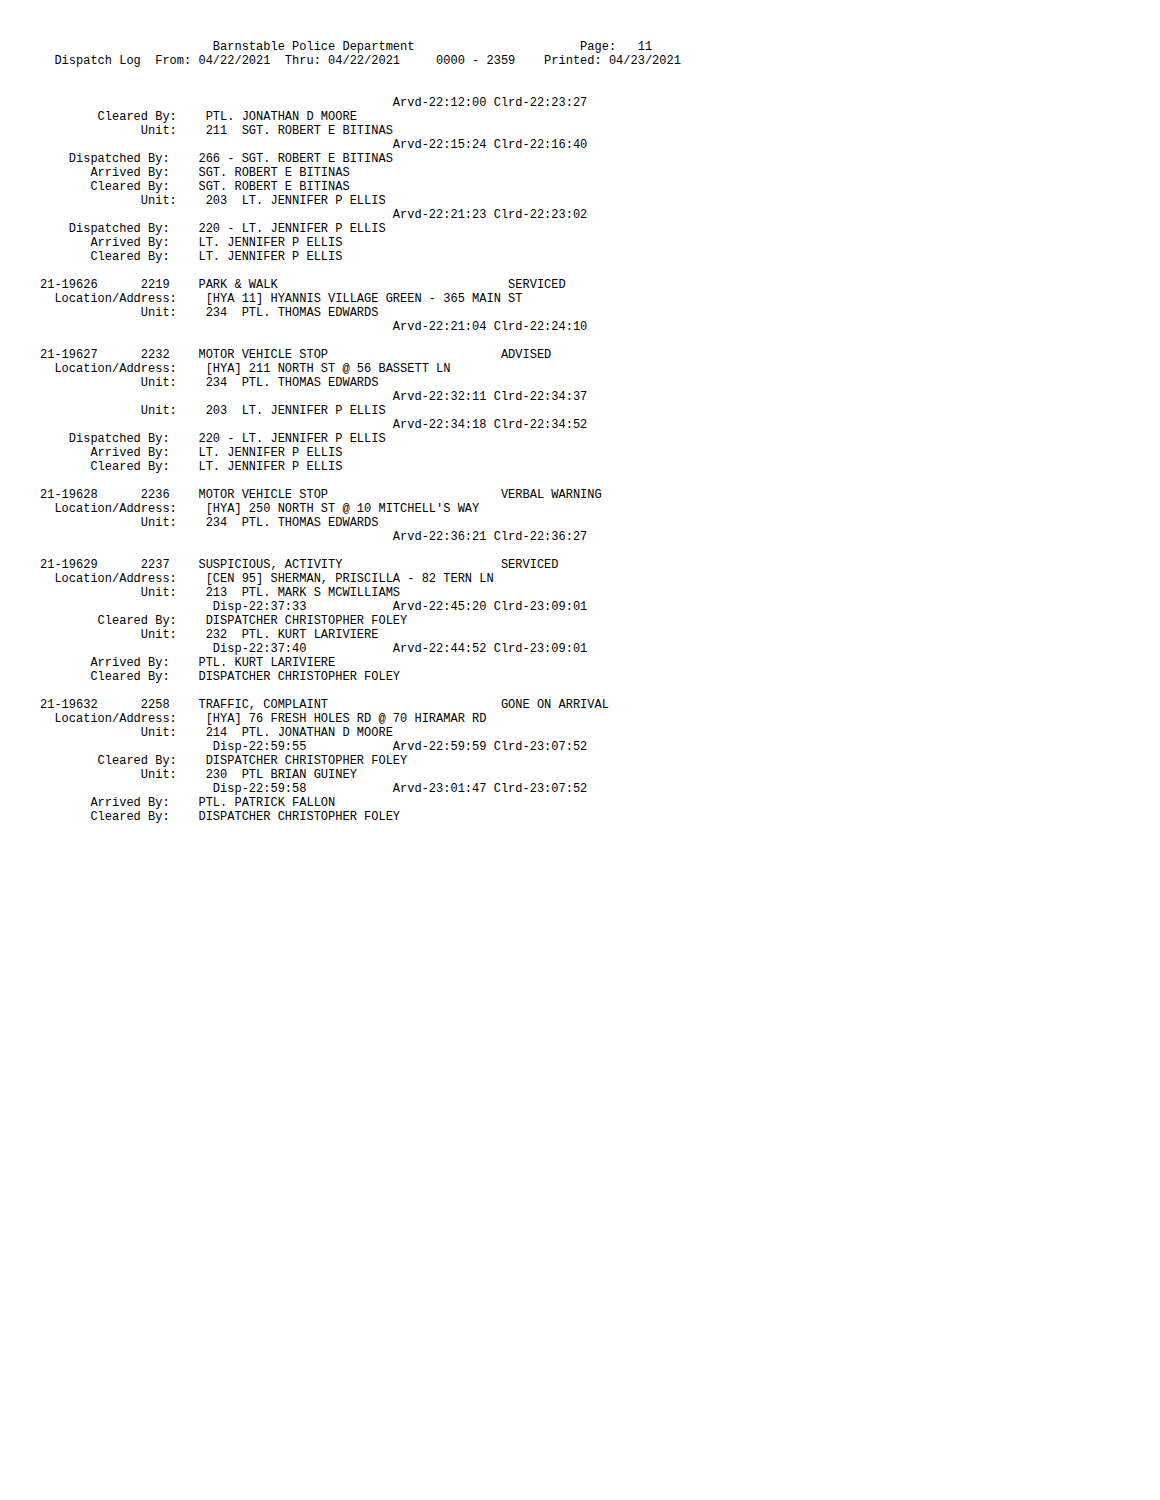Barnstable Police Department                       Page:   11
  Dispatch Log  From: 04/22/2021  Thru: 04/22/2021     0000 - 2359    Printed: 04/23/2021


                                                 Arvd-22:12:00 Clrd-22:23:27
        Cleared By:    PTL. JONATHAN D MOORE
              Unit:    211  SGT. ROBERT E BITINAS
                                                 Arvd-22:15:24 Clrd-22:16:40
    Dispatched By:    266 - SGT. ROBERT E BITINAS
       Arrived By:    SGT. ROBERT E BITINAS
       Cleared By:    SGT. ROBERT E BITINAS
              Unit:    203  LT. JENNIFER P ELLIS
                                                 Arvd-22:21:23 Clrd-22:23:02
    Dispatched By:    220 - LT. JENNIFER P ELLIS
       Arrived By:    LT. JENNIFER P ELLIS
       Cleared By:    LT. JENNIFER P ELLIS

21-19626      2219    PARK & WALK                                SERVICED
  Location/Address:    [HYA 11] HYANNIS VILLAGE GREEN - 365 MAIN ST
              Unit:    234  PTL. THOMAS EDWARDS
                                                 Arvd-22:21:04 Clrd-22:24:10

21-19627      2232    MOTOR VEHICLE STOP                        ADVISED
  Location/Address:    [HYA] 211 NORTH ST @ 56 BASSETT LN
              Unit:    234  PTL. THOMAS EDWARDS
                                                 Arvd-22:32:11 Clrd-22:34:37
              Unit:    203  LT. JENNIFER P ELLIS
                                                 Arvd-22:34:18 Clrd-22:34:52
    Dispatched By:    220 - LT. JENNIFER P ELLIS
       Arrived By:    LT. JENNIFER P ELLIS
       Cleared By:    LT. JENNIFER P ELLIS

21-19628      2236    MOTOR VEHICLE STOP                        VERBAL WARNING
  Location/Address:    [HYA] 250 NORTH ST @ 10 MITCHELL'S WAY
              Unit:    234  PTL. THOMAS EDWARDS
                                                 Arvd-22:36:21 Clrd-22:36:27

21-19629      2237    SUSPICIOUS, ACTIVITY                      SERVICED
  Location/Address:    [CEN 95] SHERMAN, PRISCILLA - 82 TERN LN
              Unit:    213  PTL. MARK S MCWILLIAMS
                        Disp-22:37:33            Arvd-22:45:20 Clrd-23:09:01
        Cleared By:    DISPATCHER CHRISTOPHER FOLEY
              Unit:    232  PTL. KURT LARIVIERE
                        Disp-22:37:40            Arvd-22:44:52 Clrd-23:09:01
       Arrived By:    PTL. KURT LARIVIERE
       Cleared By:    DISPATCHER CHRISTOPHER FOLEY

21-19632      2258    TRAFFIC, COMPLAINT                        GONE ON ARRIVAL
  Location/Address:    [HYA] 76 FRESH HOLES RD @ 70 HIRAMAR RD
              Unit:    214  PTL. JONATHAN D MOORE
                        Disp-22:59:55            Arvd-22:59:59 Clrd-23:07:52
        Cleared By:    DISPATCHER CHRISTOPHER FOLEY
              Unit:    230  PTL BRIAN GUINEY
                        Disp-22:59:58            Arvd-23:01:47 Clrd-23:07:52
       Arrived By:    PTL. PATRICK FALLON
       Cleared By:    DISPATCHER CHRISTOPHER FOLEY